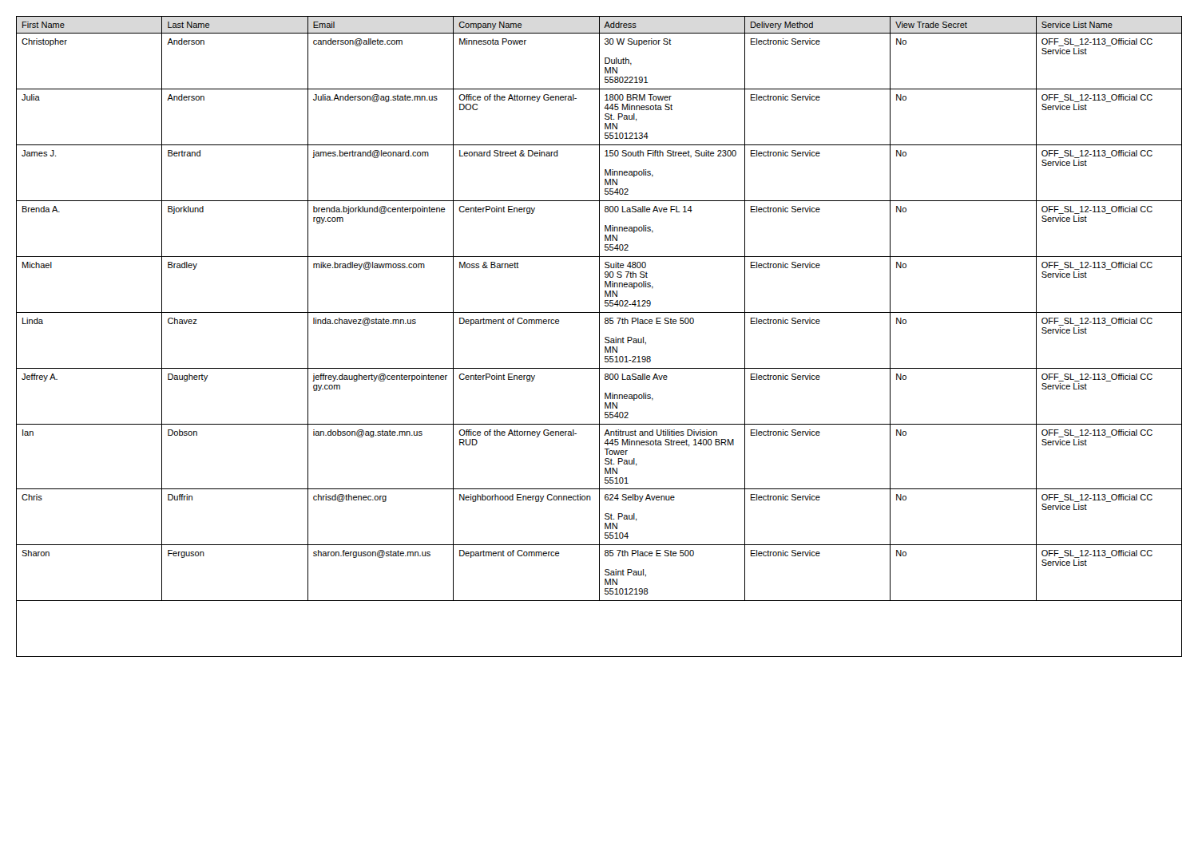| First Name | Last Name | Email | Company Name | Address | Delivery Method | View Trade Secret | Service List Name |
| --- | --- | --- | --- | --- | --- | --- | --- |
| Christopher | Anderson | canderson@allete.com | Minnesota Power | 30 W Superior St Duluth, MN 558022191 | Electronic Service | No | OFF_SL_12-113_Official CC Service List |
| Julia | Anderson | Julia.Anderson@ag.state.mn.us | Office of the Attorney General-DOC | 1800 BRM Tower 445 Minnesota St St. Paul, MN 551012134 | Electronic Service | No | OFF_SL_12-113_Official CC Service List |
| James J. | Bertrand | james.bertrand@leonard.com | Leonard Street & Deinard | 150 South Fifth Street, Suite 2300 Minneapolis, MN 55402 | Electronic Service | No | OFF_SL_12-113_Official CC Service List |
| Brenda A. | Bjorklund | brenda.bjorklund@centerpointenergy.com | CenterPoint Energy | 800 LaSalle Ave FL 14 Minneapolis, MN 55402 | Electronic Service | No | OFF_SL_12-113_Official CC Service List |
| Michael | Bradley | mike.bradley@lawmoss.com | Moss & Barnett | Suite 4800 90 S 7th St Minneapolis, MN 55402-4129 | Electronic Service | No | OFF_SL_12-113_Official CC Service List |
| Linda | Chavez | linda.chavez@state.mn.us | Department of Commerce | 85 7th Place E Ste 500 Saint Paul, MN 55101-2198 | Electronic Service | No | OFF_SL_12-113_Official CC Service List |
| Jeffrey A. | Daugherty | jeffrey.daugherty@centerpointenergy.com | CenterPoint Energy | 800 LaSalle Ave Minneapolis, MN 55402 | Electronic Service | No | OFF_SL_12-113_Official CC Service List |
| Ian | Dobson | ian.dobson@ag.state.mn.us | Office of the Attorney General-RUD | Antitrust and Utilities Division 445 Minnesota Street, 1400 BRM Tower St. Paul, MN 55101 | Electronic Service | No | OFF_SL_12-113_Official CC Service List |
| Chris | Duffrin | chrisd@thenec.org | Neighborhood Energy Connection | 624 Selby Avenue St. Paul, MN 55104 | Electronic Service | No | OFF_SL_12-113_Official CC Service List |
| Sharon | Ferguson | sharon.ferguson@state.mn.us | Department of Commerce | 85 7th Place E Ste 500 Saint Paul, MN 551012198 | Electronic Service | No | OFF_SL_12-113_Official CC Service List |